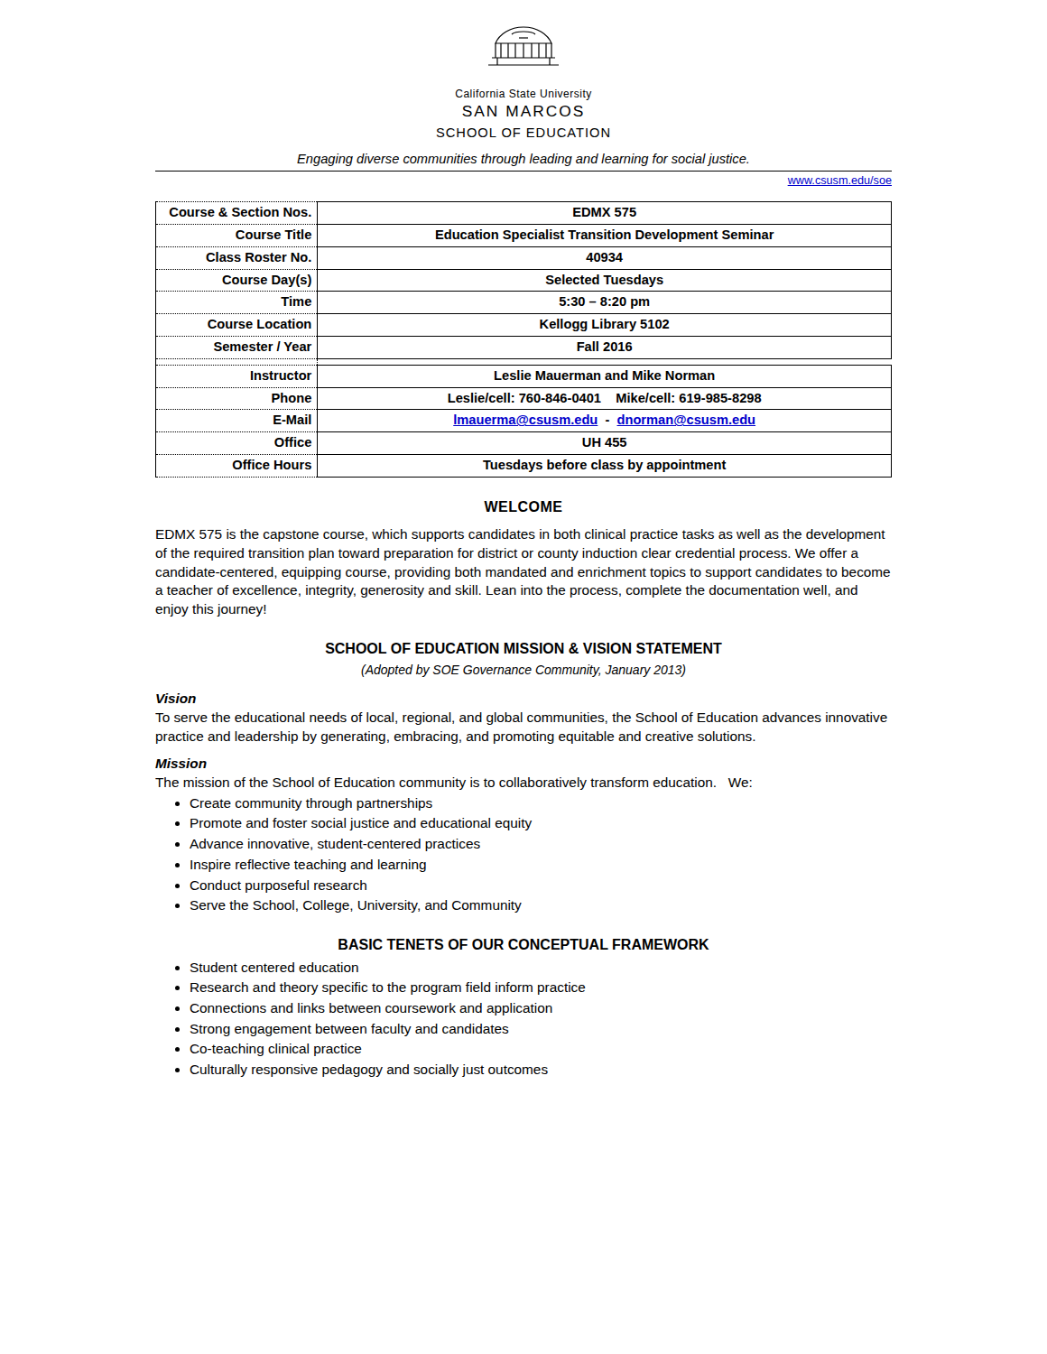California State University
SAN MARCOS
SCHOOL OF EDUCATION
Engaging diverse communities through leading and learning for social justice.
www.csusm.edu/soe
| Course & Section Nos. | EDMX 575 |
| Course Title | Education Specialist Transition Development Seminar |
| Class Roster No. | 40934 |
| Course Day(s) | Selected Tuesdays |
| Time | 5:30 – 8:20 pm |
| Course Location | Kellogg Library 5102 |
| Semester / Year | Fall 2016 |
| Instructor | Leslie Mauerman and Mike Norman |
| Phone | Leslie/cell: 760-846-0401 Mike/cell: 619-985-8298 |
| E-Mail | lmauerma@csusm.edu - dnorman@csusm.edu |
| Office | UH 455 |
| Office Hours | Tuesdays before class by appointment |
WELCOME
EDMX 575 is the capstone course, which supports candidates in both clinical practice tasks as well as the development of the required transition plan toward preparation for district or county induction clear credential process. We offer a candidate-centered, equipping course, providing both mandated and enrichment topics to support candidates to become a teacher of excellence, integrity, generosity and skill. Lean into the process, complete the documentation well, and enjoy this journey!
SCHOOL OF EDUCATION MISSION & VISION STATEMENT
(Adopted by SOE Governance Community, January 2013)
Vision
To serve the educational needs of local, regional, and global communities, the School of Education advances innovative practice and leadership by generating, embracing, and promoting equitable and creative solutions.
Mission
The mission of the School of Education community is to collaboratively transform education. We:
Create community through partnerships
Promote and foster social justice and educational equity
Advance innovative, student-centered practices
Inspire reflective teaching and learning
Conduct purposeful research
Serve the School, College, University, and Community
BASIC TENETS OF OUR CONCEPTUAL FRAMEWORK
Student centered education
Research and theory specific to the program field inform practice
Connections and links between coursework and application
Strong engagement between faculty and candidates
Co-teaching clinical practice
Culturally responsive pedagogy and socially just outcomes